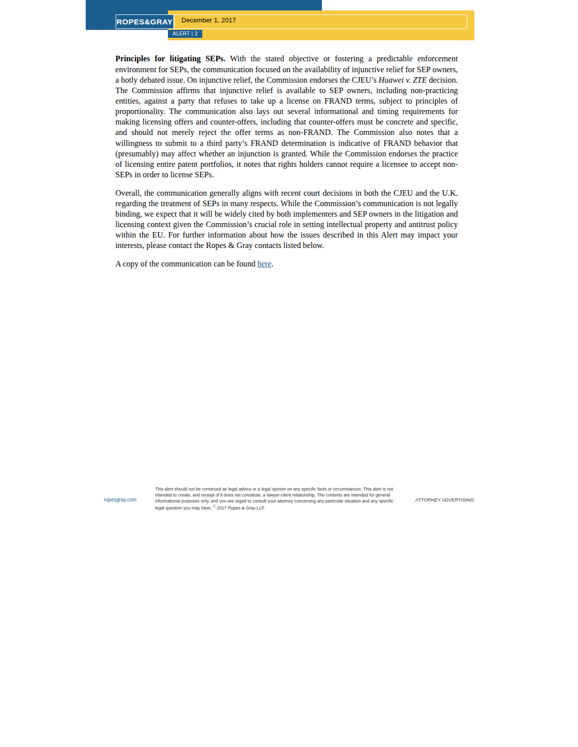ROPES&GRAY
December 1, 2017
ALERT | 2
Principles for litigating SEPs. With the stated objective or fostering a predictable enforcement environment for SEPs, the communication focused on the availability of injunctive relief for SEP owners, a hotly debated issue. On injunctive relief, the Commission endorses the CJEU’s Huawei v. ZTE decision. The Commission affirms that injunctive relief is available to SEP owners, including non-practicing entities, against a party that refuses to take up a license on FRAND terms, subject to principles of proportionality. The communication also lays out several informational and timing requirements for making licensing offers and counter-offers, including that counter-offers must be concrete and specific, and should not merely reject the offer terms as non-FRAND. The Commission also notes that a willingness to submit to a third party’s FRAND determination is indicative of FRAND behavior that (presumably) may affect whether an injunction is granted. While the Commission endorses the practice of licensing entire patent portfolios, it notes that rights holders cannot require a licensee to accept non-SEPs in order to license SEPs.
Overall, the communication generally aligns with recent court decisions in both the CJEU and the U.K. regarding the treatment of SEPs in many respects. While the Commission’s communication is not legally binding, we expect that it will be widely cited by both implementers and SEP owners in the litigation and licensing context given the Commission’s crucial role in setting intellectual property and antitrust policy within the EU. For further information about how the issues described in this Alert may impact your interests, please contact the Ropes & Gray contacts listed below.
A copy of the communication can be found here.
ropesgray.com
This alert should not be construed as legal advice or a legal opinion on any specific facts or circumstances. This alert is not intended to create, and receipt of it does not constitute, a lawyer-client relationship. The contents are intended for general informational purposes only, and you are urged to consult your attorney concerning any particular situation and any specific legal question you may have. © 2017 Ropes & Gray LLP
ATTORNEY ADVERTISING